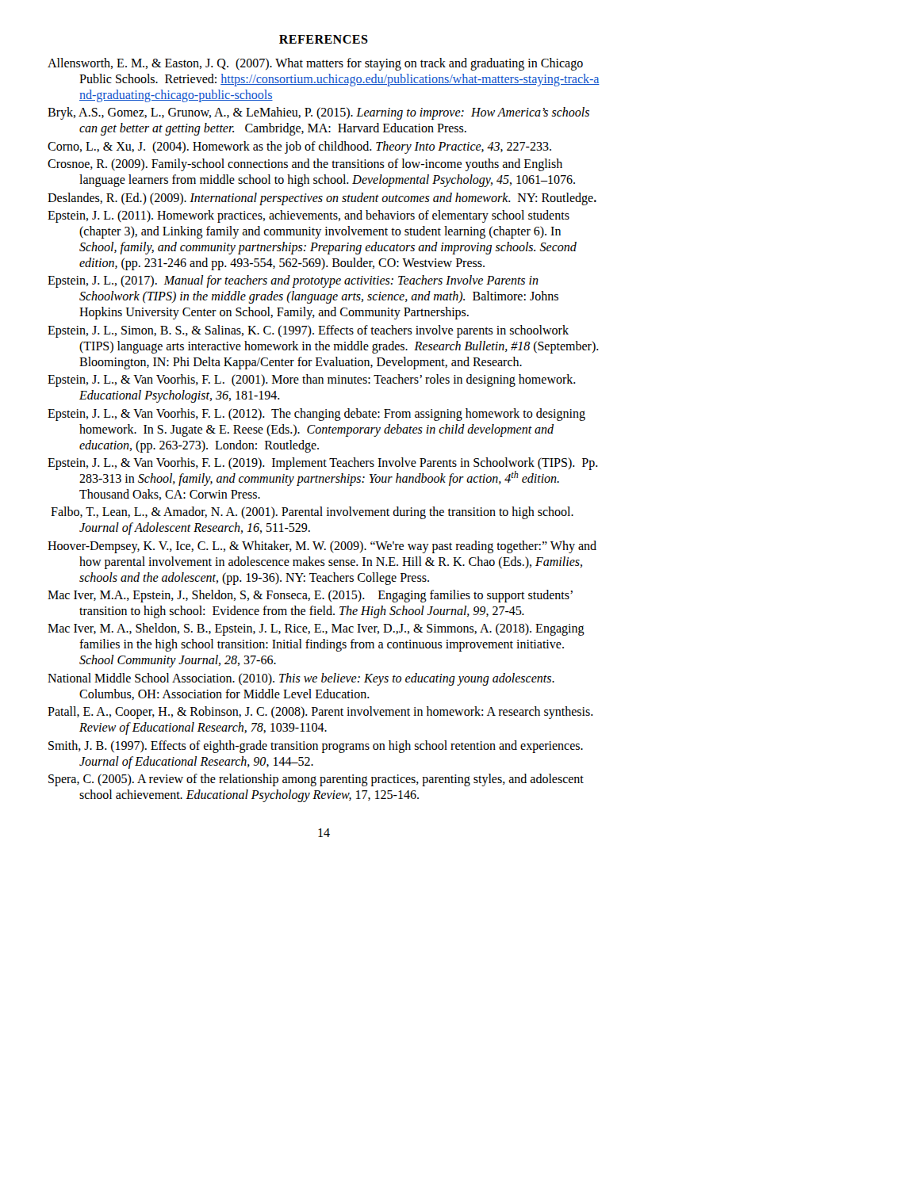REFERENCES
Allensworth, E. M., & Easton, J. Q. (2007). What matters for staying on track and graduating in Chicago Public Schools. Retrieved: https://consortium.uchicago.edu/publications/what-matters-staying-track-and-graduating-chicago-public-schools
Bryk, A.S., Gomez, L., Grunow, A., & LeMahieu, P. (2015). Learning to improve: How America’s schools can get better at getting better. Cambridge, MA: Harvard Education Press.
Corno, L., & Xu, J. (2004). Homework as the job of childhood. Theory Into Practice, 43, 227-233.
Crosnoe, R. (2009). Family-school connections and the transitions of low-income youths and English language learners from middle school to high school. Developmental Psychology, 45, 1061–1076.
Deslandes, R. (Ed.) (2009). International perspectives on student outcomes and homework. NY: Routledge.
Epstein, J. L. (2011). Homework practices, achievements, and behaviors of elementary school students (chapter 3), and Linking family and community involvement to student learning (chapter 6). In School, family, and community partnerships: Preparing educators and improving schools. Second edition, (pp. 231-246 and pp. 493-554, 562-569). Boulder, CO: Westview Press.
Epstein, J. L., (2017). Manual for teachers and prototype activities: Teachers Involve Parents in Schoolwork (TIPS) in the middle grades (language arts, science, and math). Baltimore: Johns Hopkins University Center on School, Family, and Community Partnerships.
Epstein, J. L., Simon, B. S., & Salinas, K. C. (1997). Effects of teachers involve parents in schoolwork (TIPS) language arts interactive homework in the middle grades. Research Bulletin, #18 (September). Bloomington, IN: Phi Delta Kappa/Center for Evaluation, Development, and Research.
Epstein, J. L., & Van Voorhis, F. L. (2001). More than minutes: Teachers’ roles in designing homework. Educational Psychologist, 36, 181-194.
Epstein, J. L., & Van Voorhis, F. L. (2012). The changing debate: From assigning homework to designing homework. In S. Jugate & E. Reese (Eds.). Contemporary debates in child development and education, (pp. 263-273). London: Routledge.
Epstein, J. L., & Van Voorhis, F. L. (2019). Implement Teachers Involve Parents in Schoolwork (TIPS). Pp. 283-313 in School, family, and community partnerships: Your handbook for action, 4th edition. Thousand Oaks, CA: Corwin Press.
Falbo, T., Lean, L., & Amador, N. A. (2001). Parental involvement during the transition to high school. Journal of Adolescent Research, 16, 511-529.
Hoover-Dempsey, K. V., Ice, C. L., & Whitaker, M. W. (2009). “We're way past reading together:” Why and how parental involvement in adolescence makes sense. In N.E. Hill & R. K. Chao (Eds.), Families, schools and the adolescent, (pp. 19-36). NY: Teachers College Press.
Mac Iver, M.A., Epstein, J., Sheldon, S, & Fonseca, E. (2015). Engaging families to support students’ transition to high school: Evidence from the field. The High School Journal, 99, 27-45.
Mac Iver, M. A., Sheldon, S. B., Epstein, J. L, Rice, E., Mac Iver, D.,J., & Simmons, A. (2018). Engaging families in the high school transition: Initial findings from a continuous improvement initiative. School Community Journal, 28, 37-66.
National Middle School Association. (2010). This we believe: Keys to educating young adolescents. Columbus, OH: Association for Middle Level Education.
Patall, E. A., Cooper, H., & Robinson, J. C. (2008). Parent involvement in homework: A research synthesis. Review of Educational Research, 78, 1039-1104.
Smith, J. B. (1997). Effects of eighth-grade transition programs on high school retention and experiences. Journal of Educational Research, 90, 144–52.
Spera, C. (2005). A review of the relationship among parenting practices, parenting styles, and adolescent school achievement. Educational Psychology Review, 17, 125-146.
14